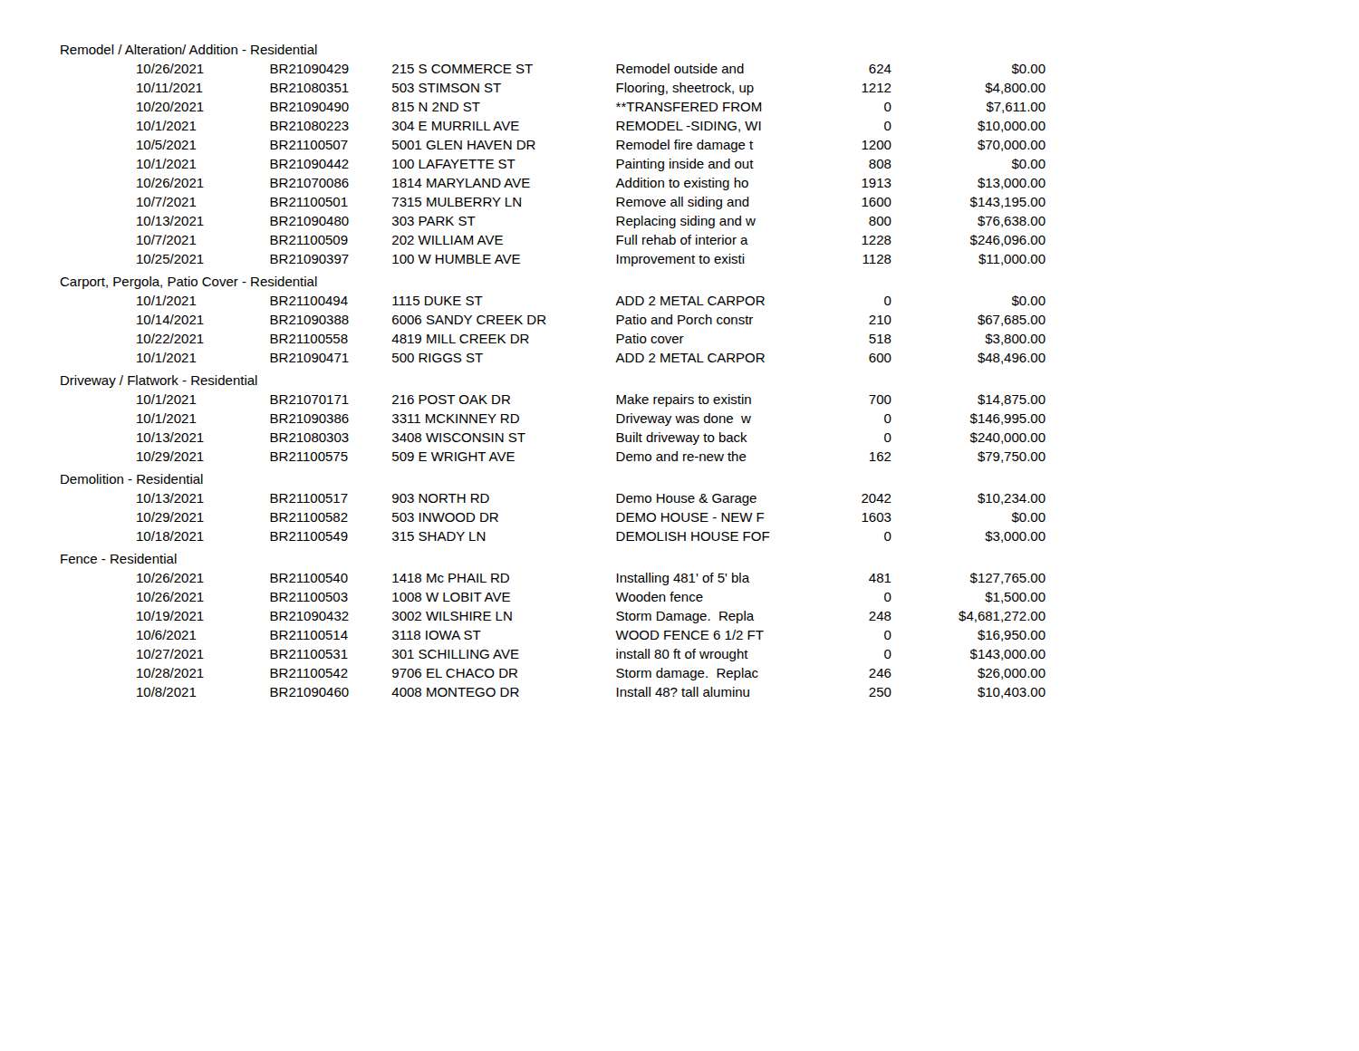| Remodel / Alteration/ Addition - Residential |
| 10/26/2021 | BR21090429 | 215 S COMMERCE ST | Remodel outside and | 624 | $0.00 |
| 10/11/2021 | BR21080351 | 503 STIMSON ST | Flooring, sheetrock, up | 1212 | $4,800.00 |
| 10/20/2021 | BR21090490 | 815 N 2ND ST | **TRANSFERED FROM | 0 | $7,611.00 |
| 10/1/2021 | BR21080223 | 304 E MURRILL AVE | REMODEL -SIDING, WI | 0 | $10,000.00 |
| 10/5/2021 | BR21100507 | 5001 GLEN HAVEN DR | Remodel fire damage t | 1200 | $70,000.00 |
| 10/1/2021 | BR21090442 | 100 LAFAYETTE ST | Painting inside and out | 808 | $0.00 |
| 10/26/2021 | BR21070086 | 1814 MARYLAND AVE | Addition to existing ho | 1913 | $13,000.00 |
| 10/7/2021 | BR21100501 | 7315 MULBERRY LN | Remove all siding and | 1600 | $143,195.00 |
| 10/13/2021 | BR21090480 | 303 PARK ST | Replacing siding and w | 800 | $76,638.00 |
| 10/7/2021 | BR21100509 | 202 WILLIAM AVE | Full rehab of interior a | 1228 | $246,096.00 |
| 10/25/2021 | BR21090397 | 100 W HUMBLE AVE | Improvement to existi | 1128 | $11,000.00 |
| Carport, Pergola, Patio Cover - Residential |
| 10/1/2021 | BR21100494 | 1115 DUKE ST | ADD 2 METAL CARPOR | 0 | $0.00 |
| 10/14/2021 | BR21090388 | 6006 SANDY CREEK DR | Patio and Porch constr | 210 | $67,685.00 |
| 10/22/2021 | BR21100558 | 4819 MILL CREEK DR | Patio cover | 518 | $3,800.00 |
| 10/1/2021 | BR21090471 | 500 RIGGS ST | ADD 2 METAL CARPOR | 600 | $48,496.00 |
| Driveway / Flatwork - Residential |
| 10/1/2021 | BR21070171 | 216 POST OAK DR | Make repairs to existin | 700 | $14,875.00 |
| 10/1/2021 | BR21090386 | 3311 MCKINNEY RD | Driveway was done w | 0 | $146,995.00 |
| 10/13/2021 | BR21080303 | 3408 WISCONSIN ST | Built driveway to back | 0 | $240,000.00 |
| 10/29/2021 | BR21100575 | 509 E WRIGHT AVE | Demo and re-new the | 162 | $79,750.00 |
| Demolition - Residential |
| 10/13/2021 | BR21100517 | 903 NORTH RD | Demo House & Garage | 2042 | $10,234.00 |
| 10/29/2021 | BR21100582 | 503 INWOOD DR | DEMO HOUSE - NEW F | 1603 | $0.00 |
| 10/18/2021 | BR21100549 | 315 SHADY LN | DEMOLISH HOUSE FOF | 0 | $3,000.00 |
| Fence - Residential |
| 10/26/2021 | BR21100540 | 1418 Mc PHAIL RD | Installing 481' of 5' bla | 481 | $127,765.00 |
| 10/26/2021 | BR21100503 | 1008 W LOBIT AVE | Wooden fence | 0 | $1,500.00 |
| 10/19/2021 | BR21090432 | 3002 WILSHIRE LN | Storm Damage. Repla | 248 | $4,681,272.00 |
| 10/6/2021 | BR21100514 | 3118 IOWA ST | WOOD FENCE 6 1/2 FT | 0 | $16,950.00 |
| 10/27/2021 | BR21100531 | 301 SCHILLING AVE | install 80 ft of wrought | 0 | $143,000.00 |
| 10/28/2021 | BR21100542 | 9706 EL CHACO DR | Storm damage. Replac | 246 | $26,000.00 |
| 10/8/2021 | BR21090460 | 4008 MONTEGO DR | Install 48? tall aluminu | 250 | $10,403.00 |